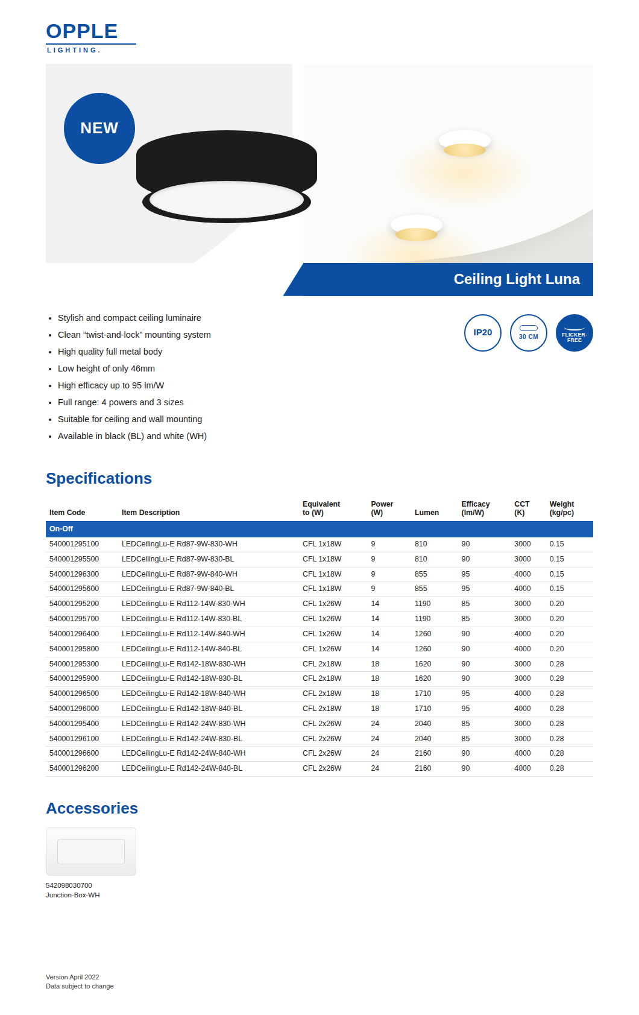OPPLE
LIGHTING.
NEW
Ceiling Light Luna
Stylish and compact ceiling luminaire
Clean “twist-and-lock” mounting system
High quality full metal body
Low height of only 46mm
High efficacy up to 95 lm/W
Full range: 4 powers and 3 sizes
Suitable for ceiling and wall mounting
Available in black (BL) and white (WH)
IP20
30 CM
FLICKER-FREE
Specifications
| Item Code | Item Description | Equivalent to (W) | Power (W) | Lumen | Efficacy (lm/W) | CCT (K) | Weight (kg/pc) |
| --- | --- | --- | --- | --- | --- | --- | --- |
| On-Off |
| 540001295100 | LEDCeilingLu-E Rd87-9W-830-WH | CFL 1x18W | 9 | 810 | 90 | 3000 | 0.15 |
| 540001295500 | LEDCeilingLu-E Rd87-9W-830-BL | CFL 1x18W | 9 | 810 | 90 | 3000 | 0.15 |
| 540001296300 | LEDCeilingLu-E Rd87-9W-840-WH | CFL 1x18W | 9 | 855 | 95 | 4000 | 0.15 |
| 540001295600 | LEDCeilingLu-E Rd87-9W-840-BL | CFL 1x18W | 9 | 855 | 95 | 4000 | 0.15 |
| 540001295200 | LEDCeilingLu-E Rd112-14W-830-WH | CFL 1x26W | 14 | 1190 | 85 | 3000 | 0.20 |
| 540001295700 | LEDCeilingLu-E Rd112-14W-830-BL | CFL 1x26W | 14 | 1190 | 85 | 3000 | 0.20 |
| 540001296400 | LEDCeilingLu-E Rd112-14W-840-WH | CFL 1x26W | 14 | 1260 | 90 | 4000 | 0.20 |
| 540001295800 | LEDCeilingLu-E Rd112-14W-840-BL | CFL 1x26W | 14 | 1260 | 90 | 4000 | 0.20 |
| 540001295300 | LEDCeilingLu-E Rd142-18W-830-WH | CFL 2x18W | 18 | 1620 | 90 | 3000 | 0.28 |
| 540001295900 | LEDCeilingLu-E Rd142-18W-830-BL | CFL 2x18W | 18 | 1620 | 90 | 3000 | 0.28 |
| 540001296500 | LEDCeilingLu-E Rd142-18W-840-WH | CFL 2x18W | 18 | 1710 | 95 | 4000 | 0.28 |
| 540001296000 | LEDCeilingLu-E Rd142-18W-840-BL | CFL 2x18W | 18 | 1710 | 95 | 4000 | 0.28 |
| 540001295400 | LEDCeilingLu-E Rd142-24W-830-WH | CFL 2x26W | 24 | 2040 | 85 | 3000 | 0.28 |
| 540001296100 | LEDCeilingLu-E Rd142-24W-830-BL | CFL 2x26W | 24 | 2040 | 85 | 3000 | 0.28 |
| 540001296600 | LEDCeilingLu-E Rd142-24W-840-WH | CFL 2x26W | 24 | 2160 | 90 | 4000 | 0.28 |
| 540001296200 | LEDCeilingLu-E Rd142-24W-840-BL | CFL 2x26W | 24 | 2160 | 90 | 4000 | 0.28 |
Accessories
542098030700
Junction-Box-WH
Version April 2022
Data subject to change